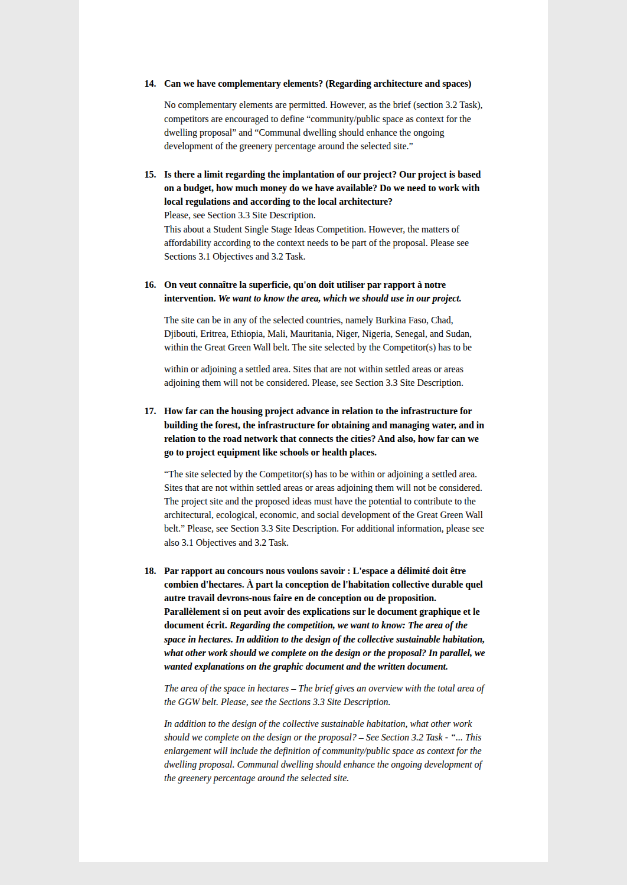Can we have complementary elements? (Regarding architecture and spaces)
No complementary elements are permitted. However, as the brief (section 3.2 Task), competitors are encouraged to define “community/public space as context for the dwelling proposal” and “Communal dwelling should enhance the ongoing development of the greenery percentage around the selected site.”
Is there a limit regarding the implantation of our project? Our project is based on a budget, how much money do we have available? Do we need to work with local regulations and according to the local architecture?
Please, see Section 3.3 Site Description.
This about a Student Single Stage Ideas Competition. However, the matters of affordability according to the context needs to be part of the proposal. Please see Sections 3.1 Objectives and 3.2 Task.
On veut connaître la superficie, qu'on doit utiliser par rapport à notre intervention. We want to know the area, which we should use in our project.
The site can be in any of the selected countries, namely Burkina Faso, Chad, Djibouti, Eritrea, Ethiopia, Mali, Mauritania, Niger, Nigeria, Senegal, and Sudan, within the Great Green Wall belt. The site selected by the Competitor(s) has to be
within or adjoining a settled area. Sites that are not within settled areas or areas adjoining them will not be considered. Please, see Section 3.3 Site Description.
How far can the housing project advance in relation to the infrastructure for building the forest, the infrastructure for obtaining and managing water, and in relation to the road network that connects the cities? And also, how far can we go to project equipment like schools or health places.
“The site selected by the Competitor(s) has to be within or adjoining a settled area. Sites that are not within settled areas or areas adjoining them will not be considered. The project site and the proposed ideas must have the potential to contribute to the architectural, ecological, economic, and social development of the Great Green Wall belt.” Please, see Section 3.3 Site Description. For additional information, please see also 3.1 Objectives and 3.2 Task.
Par rapport au concours nous voulons savoir : L'espace a délimité doit être combien d'hectares. À part la conception de l'habitation collective durable quel autre travail devrons-nous faire en de conception ou de proposition. Parallèlement si on peut avoir des explications sur le document graphique et le document écrit. Regarding the competition, we want to know: The area of the space in hectares. In addition to the design of the collective sustainable habitation, what other work should we complete on the design or the proposal? In parallel, we wanted explanations on the graphic document and the written document.
The area of the space in hectares – The brief gives an overview with the total area of the GGW belt. Please, see the Sections 3.3 Site Description.
In addition to the design of the collective sustainable habitation, what other work should we complete on the design or the proposal? – See Section 3.2 Task - “... This enlargement will include the definition of community/public space as context for the dwelling proposal. Communal dwelling should enhance the ongoing development of the greenery percentage around the selected site.